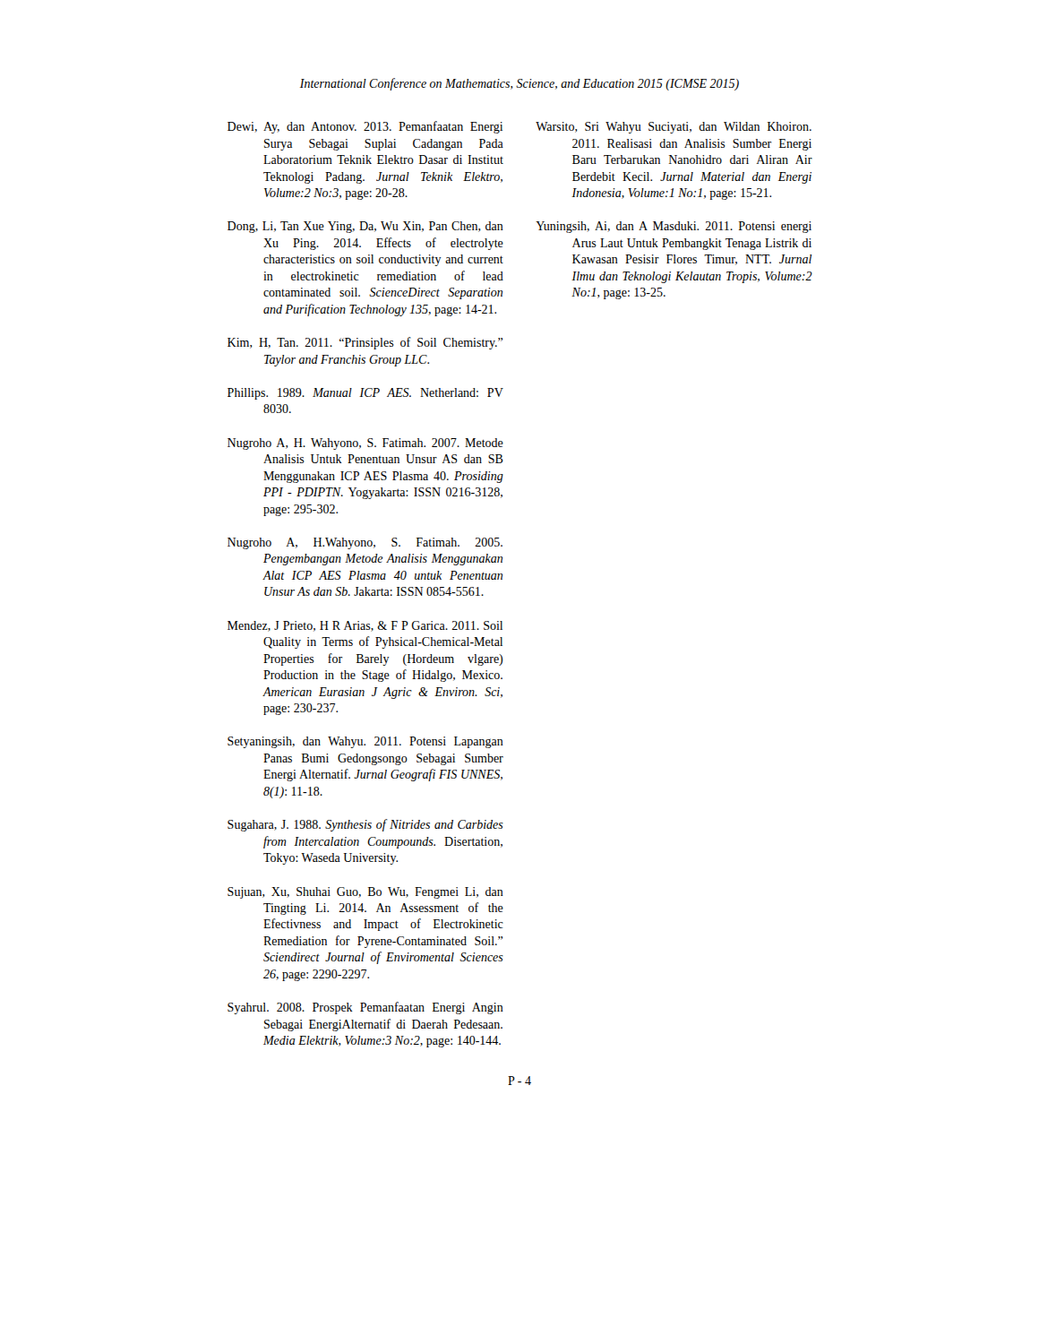International Conference on Mathematics, Science, and Education 2015 (ICMSE 2015)
Dewi, Ay, dan Antonov. 2013. Pemanfaatan Energi Surya Sebagai Suplai Cadangan Pada Laboratorium Teknik Elektro Dasar di Institut Teknologi Padang. Jurnal Teknik Elektro, Volume:2 No:3, page: 20-28.
Dong, Li, Tan Xue Ying, Da, Wu Xin, Pan Chen, dan Xu Ping. 2014. Effects of electrolyte characteristics on soil conductivity and current in electrokinetic remediation of lead contaminated soil. ScienceDirect Separation and Purification Technology 135, page: 14-21.
Kim, H, Tan. 2011. “Prinsiples of Soil Chemistry.” Taylor and Franchis Group LLC.
Phillips. 1989. Manual ICP AES. Netherland: PV 8030.
Nugroho A, H. Wahyono, S. Fatimah. 2007. Metode Analisis Untuk Penentuan Unsur AS dan SB Menggunakan ICP AES Plasma 40. Prosiding PPI - PDIPTN. Yogyakarta: ISSN 0216-3128, page: 295-302.
Nugroho A, H.Wahyono, S. Fatimah. 2005. Pengembangan Metode Analisis Menggunakan Alat ICP AES Plasma 40 untuk Penentuan Unsur As dan Sb. Jakarta: ISSN 0854-5561.
Mendez, J Prieto, H R Arias, & F P Garica. 2011. Soil Quality in Terms of Pyhsical-Chemical-Metal Properties for Barely (Hordeum vlgare) Production in the Stage of Hidalgo, Mexico. American Eurasian J Agric & Environ. Sci, page: 230-237.
Setyaningsih, dan Wahyu. 2011. Potensi Lapangan Panas Bumi Gedongsongo Sebagai Sumber Energi Alternatif. Jurnal Geografi FIS UNNES, 8(1): 11-18.
Sugahara, J. 1988. Synthesis of Nitrides and Carbides from Intercalation Coumpounds. Disertation, Tokyo: Waseda University.
Sujuan, Xu, Shuhai Guo, Bo Wu, Fengmei Li, dan Tingting Li. 2014. An Assessment of the Efectivness and Impact of Electrokinetic Remediation for Pyrene-Contaminated Soil.” Sciendirect Journal of Enviromental Sciences 26, page: 2290-2297.
Syahrul. 2008. Prospek Pemanfaatan Energi Angin Sebagai EnergiAlternatif di Daerah Pedesaan. Media Elektrik, Volume:3 No:2, page: 140-144.
Warsito, Sri Wahyu Suciyati, dan Wildan Khoiron. 2011. Realisasi dan Analisis Sumber Energi Baru Terbarukan Nanohidro dari Aliran Air Berdebit Kecil. Jurnal Material dan Energi Indonesia, Volume:1 No:1, page: 15-21.
Yuningsih, Ai, dan A Masduki. 2011. Potensi energi Arus Laut Untuk Pembangkit Tenaga Listrik di Kawasan Pesisir Flores Timur, NTT. Jurnal Ilmu dan Teknologi Kelautan Tropis, Volume:2 No:1, page: 13-25.
P - 4